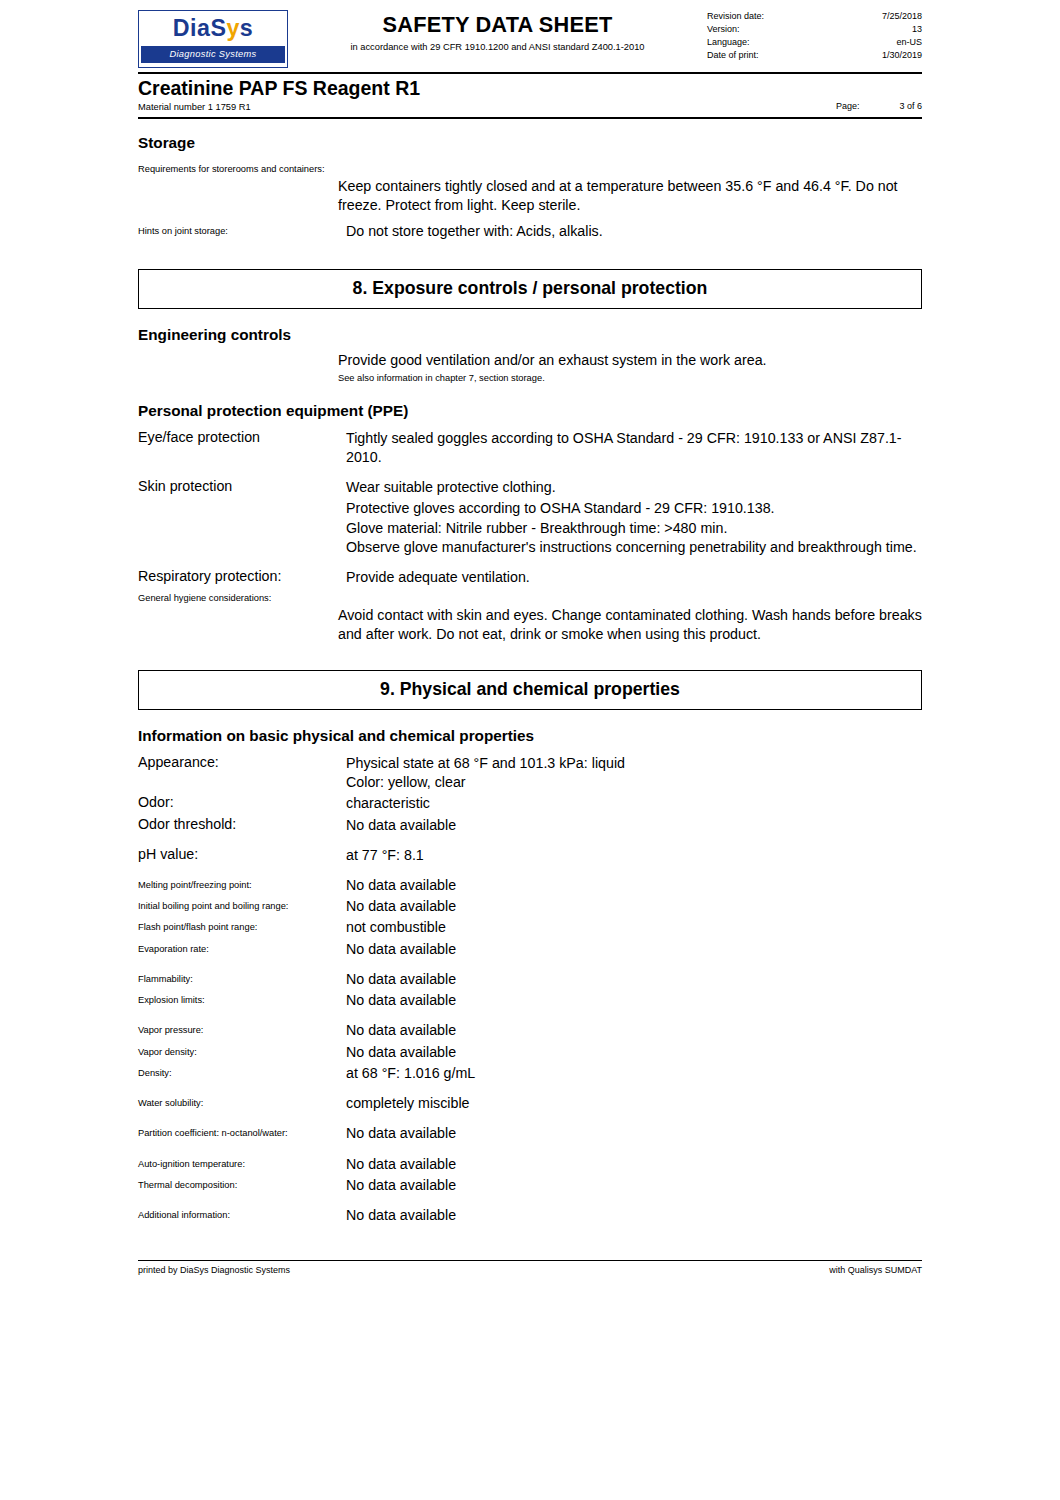DiaSys
Diagnostic Systems
SAFETY DATA SHEET
in accordance with 29 CFR 1910.1200 and ANSI standard Z400.1-2010
| Revision date: | 7/25/2018 |
| Version: | 13 |
| Language: | en-US |
| Date of print: | 1/30/2019 |
Creatinine PAP FS Reagent R1
Material number 1 1759 R1
Page: 3 of 6
Storage
| Requirements for storerooms and containers: | |
Keep containers tightly closed and at a temperature between 35.6 °F and 46.4 °F. Do not freeze. Protect from light. Keep sterile.
| Hints on joint storage: | Do not store together with: Acids, alkalis. |
8. Exposure controls / personal protection
Engineering controls
Provide good ventilation and/or an exhaust system in the work area.
See also information in chapter 7, section storage.
Personal protection equipment (PPE)
| Eye/face protection | Tightly sealed goggles according to OSHA Standard - 29 CFR: 1910.133 or ANSI Z87.1-2010. |
| Skin protection | Wear suitable protective clothing. |
| | Protective gloves according to OSHA Standard - 29 CFR: 1910.138. Glove material: Nitrile rubber - Breakthrough time: >480 min. Observe glove manufacturer's instructions concerning penetrability and breakthrough time. |
| Respiratory protection: | Provide adequate ventilation. |
| General hygiene considerations: | |
Avoid contact with skin and eyes. Change contaminated clothing. Wash hands before breaks and after work. Do not eat, drink or smoke when using this product.
9. Physical and chemical properties
Information on basic physical and chemical properties
| Appearance: | Physical state at 68 °F and 101.3 kPa: liquid Color: yellow, clear |
| Odor: | characteristic |
| Odor threshold: | No data available |
| pH value: | at 77 °F: 8.1 |
| Melting point/freezing point: | No data available |
| Initial boiling point and boiling range: | No data available |
| Flash point/flash point range: | not combustible |
| Evaporation rate: | No data available |
| Flammability: | No data available |
| Explosion limits: | No data available |
| Vapor pressure: | No data available |
| Vapor density: | No data available |
| Density: | at 68 °F: 1.016 g/mL |
| Water solubility: | completely miscible |
| Partition coefficient: n-octanol/water: | No data available |
| Auto-ignition temperature: | No data available |
| Thermal decomposition: | No data available |
| Additional information: | No data available |
printed by DiaSys Diagnostic Systems with Qualisys SUMDAT